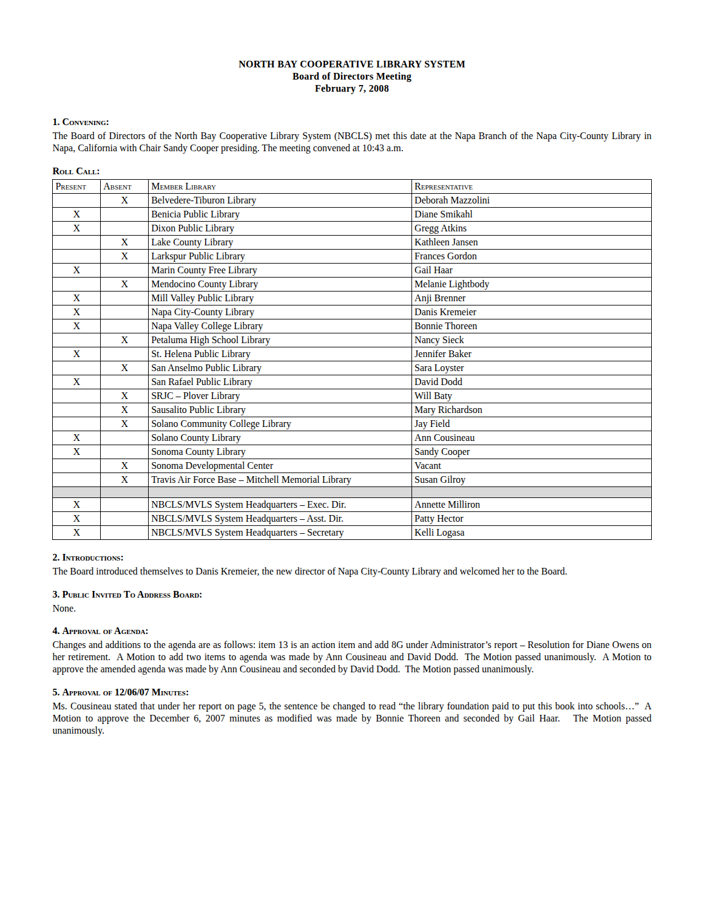NORTH BAY COOPERATIVE LIBRARY SYSTEM Board of Directors Meeting February 7, 2008
1. Convening:
The Board of Directors of the North Bay Cooperative Library System (NBCLS) met this date at the Napa Branch of the Napa City-County Library in Napa, California with Chair Sandy Cooper presiding. The meeting convened at 10:43 a.m.
Roll Call:
| Present | Absent | Member Library | Representative |
| --- | --- | --- | --- |
| | X | Belvedere-Tiburon Library | Deborah Mazzolini |
| X | | Benicia Public Library | Diane Smikahl |
| X | | Dixon Public Library | Gregg Atkins |
| | X | Lake County Library | Kathleen Jansen |
| | X | Larkspur Public Library | Frances Gordon |
| X | | Marin County Free Library | Gail Haar |
| | X | Mendocino County Library | Melanie Lightbody |
| X | | Mill Valley Public Library | Anji Brenner |
| X | | Napa City-County Library | Danis Kremeier |
| X | | Napa Valley College Library | Bonnie Thoreen |
| | X | Petaluma High School Library | Nancy Sieck |
| X | | St. Helena Public Library | Jennifer Baker |
| | X | San Anselmo Public Library | Sara Loyster |
| X | | San Rafael Public Library | David Dodd |
| | X | SRJC – Plover Library | Will Baty |
| | X | Sausalito Public Library | Mary Richardson |
| | X | Solano Community College Library | Jay Field |
| X | | Solano County Library | Ann Cousineau |
| X | | Sonoma County Library | Sandy Cooper |
| | X | Sonoma Developmental Center | Vacant |
| | X | Travis Air Force Base – Mitchell Memorial Library | Susan Gilroy |
| X | | NBCLS/MVLS System Headquarters – Exec. Dir. | Annette Milliron |
| X | | NBCLS/MVLS System Headquarters – Asst. Dir. | Patty Hector |
| X | | NBCLS/MVLS System Headquarters – Secretary | Kelli Logasa |
2. Introductions:
The Board introduced themselves to Danis Kremeier, the new director of Napa City-County Library and welcomed her to the Board.
3. Public Invited To Address Board:
None.
4. Approval of Agenda:
Changes and additions to the agenda are as follows: item 13 is an action item and add 8G under Administrator’s report – Resolution for Diane Owens on her retirement. A Motion to add two items to agenda was made by Ann Cousineau and David Dodd. The Motion passed unanimously. A Motion to approve the amended agenda was made by Ann Cousineau and seconded by David Dodd. The Motion passed unanimously.
5. Approval of 12/06/07 Minutes:
Ms. Cousineau stated that under her report on page 5, the sentence be changed to read “the library foundation paid to put this book into schools…” A Motion to approve the December 6, 2007 minutes as modified was made by Bonnie Thoreen and seconded by Gail Haar. The Motion passed unanimously.